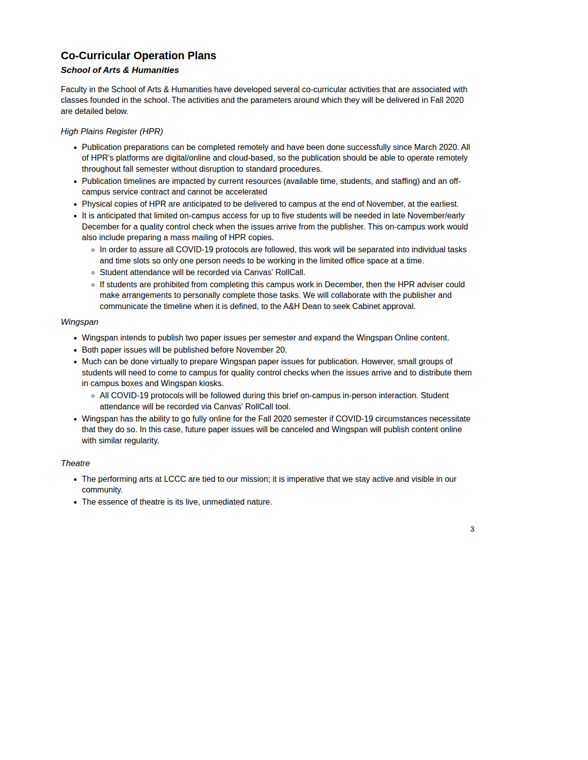Co-Curricular Operation Plans
School of Arts & Humanities
Faculty in the School of Arts & Humanities have developed several co-curricular activities that are associated with classes founded in the school. The activities and the parameters around which they will be delivered in Fall 2020 are detailed below.
High Plains Register (HPR)
Publication preparations can be completed remotely and have been done successfully since March 2020. All of HPR's platforms are digital/online and cloud-based, so the publication should be able to operate remotely throughout fall semester without disruption to standard procedures.
Publication timelines are impacted by current resources (available time, students, and staffing) and an off-campus service contract and cannot be accelerated
Physical copies of HPR are anticipated to be delivered to campus at the end of November, at the earliest.
It is anticipated that limited on-campus access for up to five students will be needed in late November/early December for a quality control check when the issues arrive from the publisher. This on-campus work would also include preparing a mass mailing of HPR copies.
In order to assure all COVID-19 protocols are followed, this work will be separated into individual tasks and time slots so only one person needs to be working in the limited office space at a time.
Student attendance will be recorded via Canvas' RollCall.
If students are prohibited from completing this campus work in December, then the HPR adviser could make arrangements to personally complete those tasks. We will collaborate with the publisher and communicate the timeline when it is defined, to the A&H Dean to seek Cabinet approval.
Wingspan
Wingspan intends to publish two paper issues per semester and expand the Wingspan Online content.
Both paper issues will be published before November 20.
Much can be done virtually to prepare Wingspan paper issues for publication. However, small groups of students will need to come to campus for quality control checks when the issues arrive and to distribute them in campus boxes and Wingspan kiosks.
All COVID-19 protocols will be followed during this brief on-campus in-person interaction. Student attendance will be recorded via Canvas' RollCall tool.
Wingspan has the ability to go fully online for the Fall 2020 semester if COVID-19 circumstances necessitate that they do so. In this case, future paper issues will be canceled and Wingspan will publish content online with similar regularity.
Theatre
The performing arts at LCCC are tied to our mission; it is imperative that we stay active and visible in our community.
The essence of theatre is its live, unmediated nature.
3